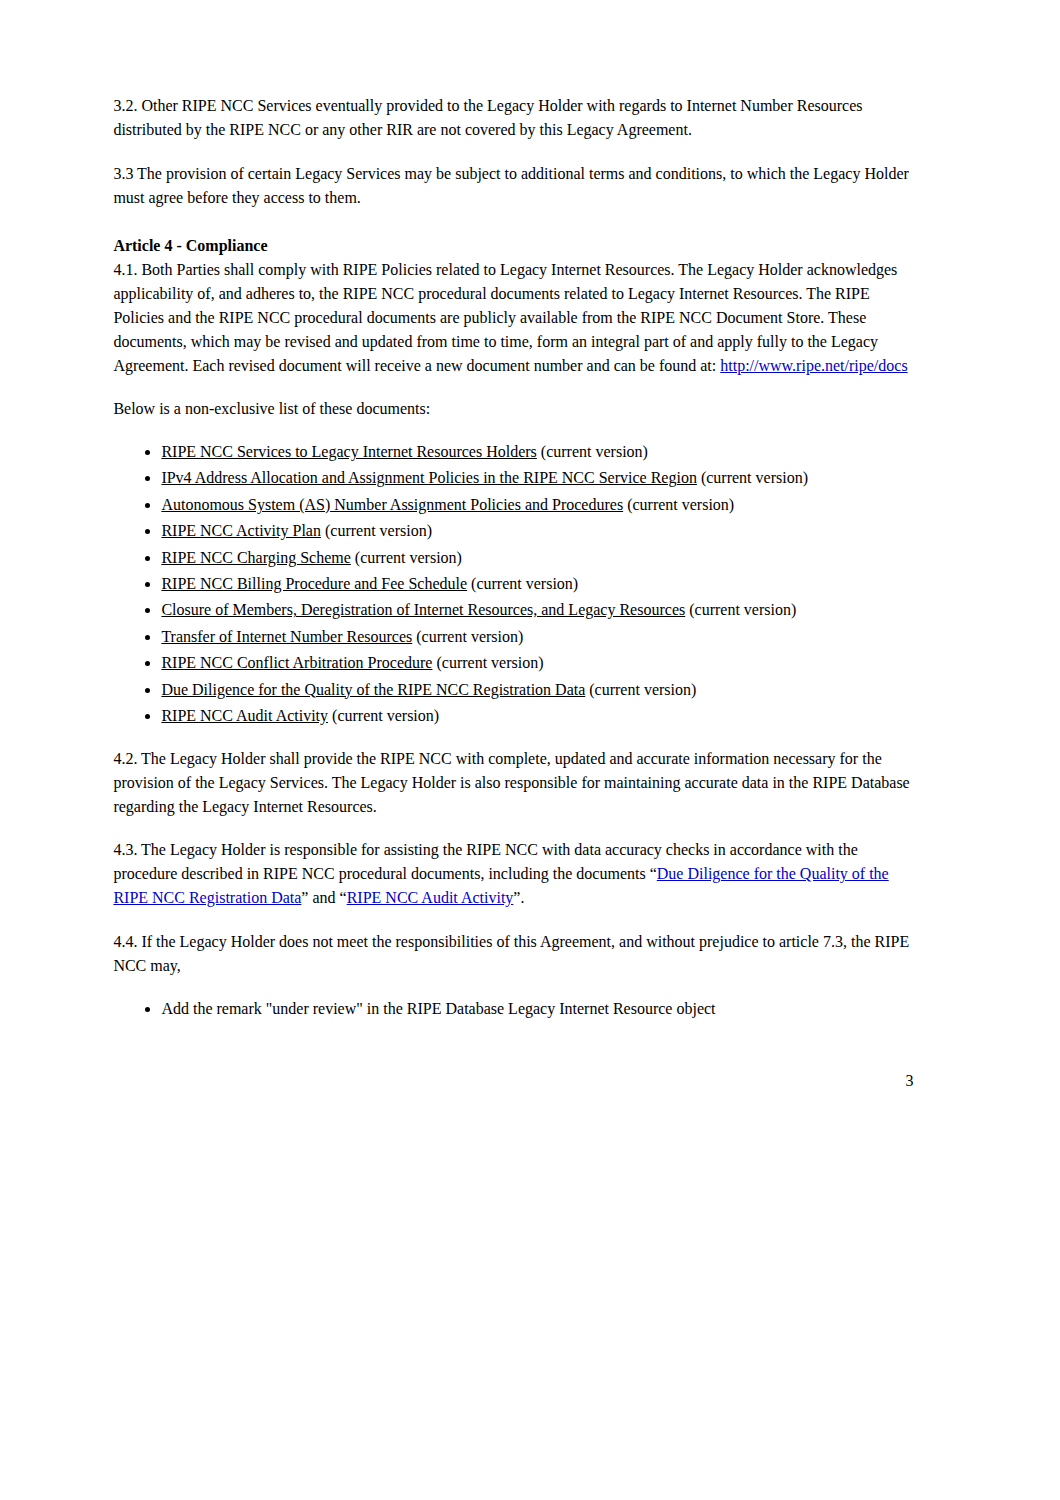3.2. Other RIPE NCC Services eventually provided to the Legacy Holder with regards to Internet Number Resources distributed by the RIPE NCC or any other RIR are not covered by this Legacy Agreement.
3.3 The provision of certain Legacy Services may be subject to additional terms and conditions, to which the Legacy Holder must agree before they access to them.
Article 4 - Compliance
4.1. Both Parties shall comply with RIPE Policies related to Legacy Internet Resources. The Legacy Holder acknowledges applicability of, and adheres to, the RIPE NCC procedural documents related to Legacy Internet Resources. The RIPE Policies and the RIPE NCC procedural documents are publicly available from the RIPE NCC Document Store. These documents, which may be revised and updated from time to time, form an integral part of and apply fully to the Legacy Agreement. Each revised document will receive a new document number and can be found at: http://www.ripe.net/ripe/docs
Below is a non-exclusive list of these documents:
RIPE NCC Services to Legacy Internet Resources Holders (current version)
IPv4 Address Allocation and Assignment Policies in the RIPE NCC Service Region (current version)
Autonomous System (AS) Number Assignment Policies and Procedures (current version)
RIPE NCC Activity Plan (current version)
RIPE NCC Charging Scheme (current version)
RIPE NCC Billing Procedure and Fee Schedule (current version)
Closure of Members, Deregistration of Internet Resources, and Legacy Resources (current version)
Transfer of Internet Number Resources (current version)
RIPE NCC Conflict Arbitration Procedure (current version)
Due Diligence for the Quality of the RIPE NCC Registration Data (current version)
RIPE NCC Audit Activity (current version)
4.2. The Legacy Holder shall provide the RIPE NCC with complete, updated and accurate information necessary for the provision of the Legacy Services. The Legacy Holder is also responsible for maintaining accurate data in the RIPE Database regarding the Legacy Internet Resources.
4.3. The Legacy Holder is responsible for assisting the RIPE NCC with data accuracy checks in accordance with the procedure described in RIPE NCC procedural documents, including the documents “Due Diligence for the Quality of the RIPE NCC Registration Data” and “RIPE NCC Audit Activity”.
4.4. If the Legacy Holder does not meet the responsibilities of this Agreement, and without prejudice to article 7.3, the RIPE NCC may,
Add the remark "under review" in the RIPE Database Legacy Internet Resource object
3